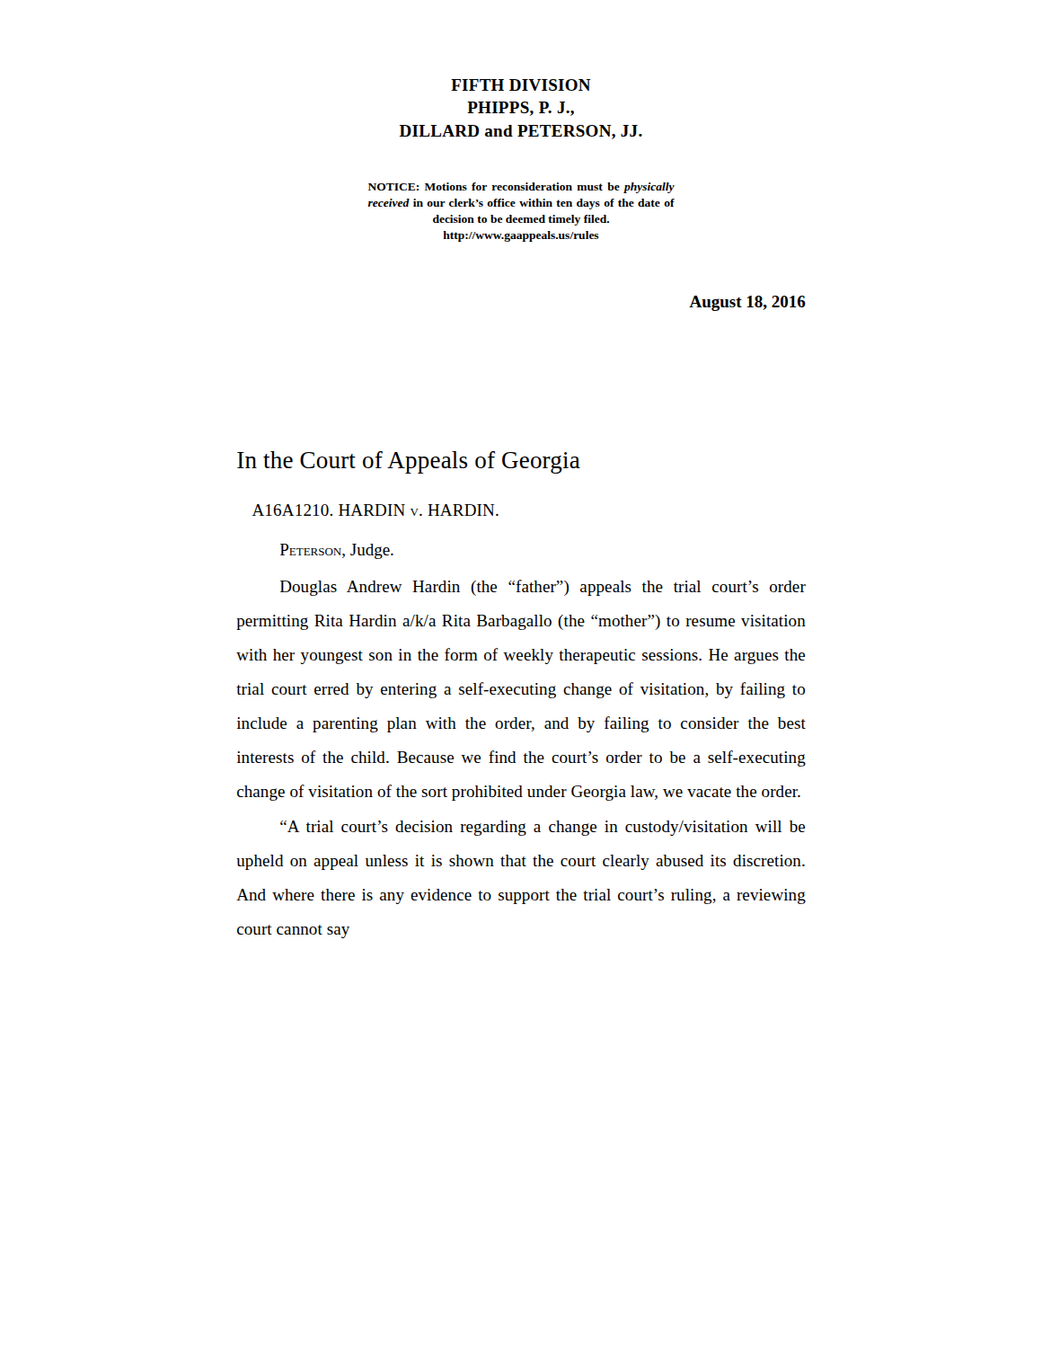FIFTH DIVISION
PHIPPS, P. J.,
DILLARD and PETERSON, JJ.
NOTICE: Motions for reconsideration must be physically received in our clerk’s office within ten days of the date of decision to be deemed timely filed. http://www.gaappeals.us/rules
August 18, 2016
In the Court of Appeals of Georgia
A16A1210. HARDIN v. HARDIN.
Peterson, Judge.
Douglas Andrew Hardin (the “father”) appeals the trial court’s order permitting Rita Hardin a/k/a Rita Barbagallo (the “mother”) to resume visitation with her youngest son in the form of weekly therapeutic sessions. He argues the trial court erred by entering a self-executing change of visitation, by failing to include a parenting plan with the order, and by failing to consider the best interests of the child. Because we find the court’s order to be a self-executing change of visitation of the sort prohibited under Georgia law, we vacate the order.
“A trial court’s decision regarding a change in custody/visitation will be upheld on appeal unless it is shown that the court clearly abused its discretion. And where there is any evidence to support the trial court’s ruling, a reviewing court cannot say